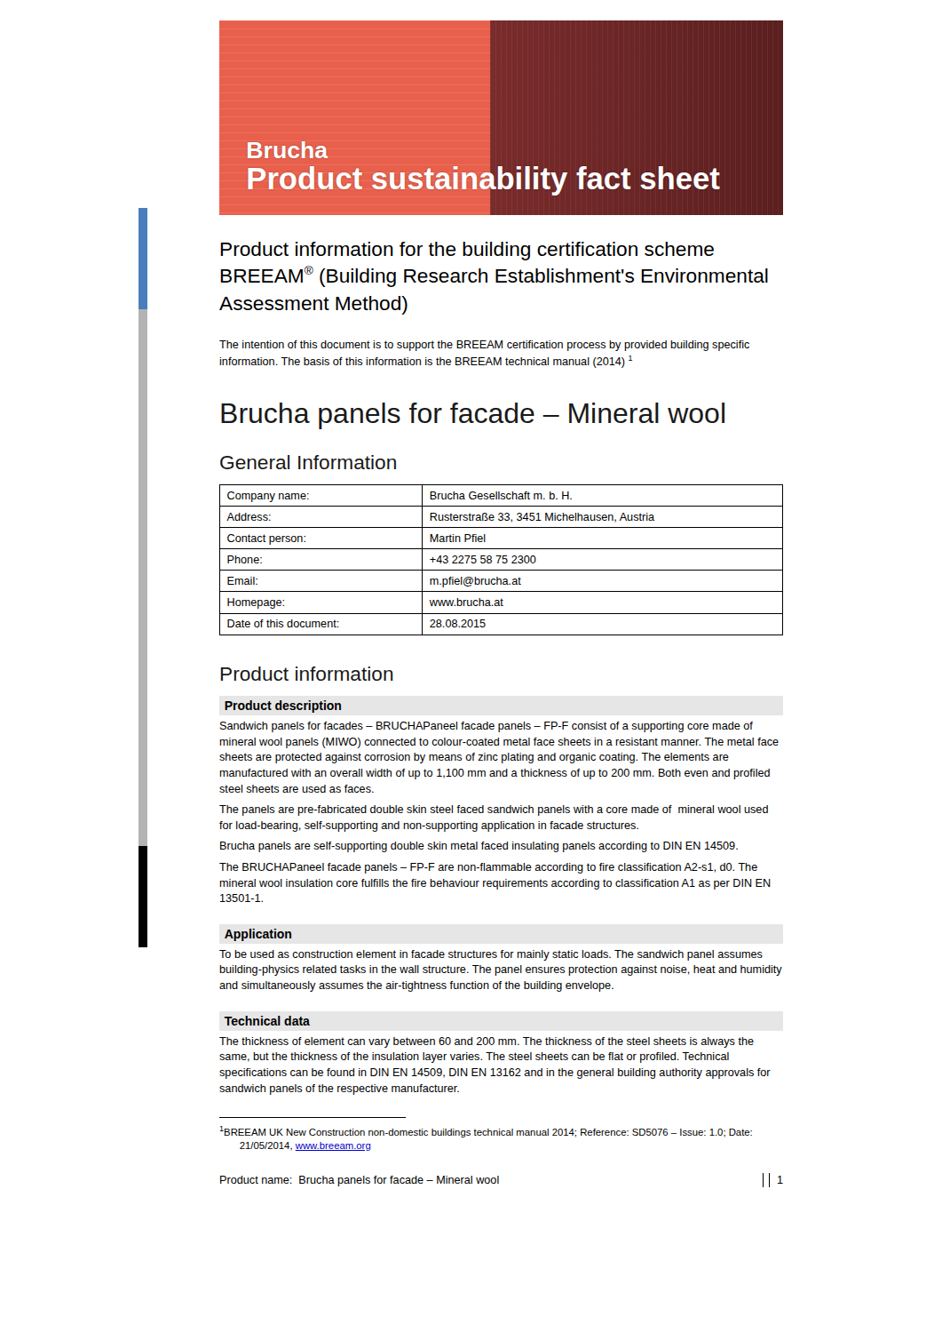Brucha
Product sustainability fact sheet
Product information for the building certification scheme BREEAM® (Building Research Establishment's Environmental Assessment Method)
The intention of this document is to support the BREEAM certification process by provided building specific information. The basis of this information is the BREEAM technical manual (2014) 1
Brucha panels for facade – Mineral wool
General Information
| Company name: | Brucha Gesellschaft m. b. H. |
| Address: | Rusterstraße 33, 3451 Michelhausen, Austria |
| Contact person: | Martin Pfiel |
| Phone: | +43 2275 58 75 2300 |
| Email: | m.pfiel@brucha.at |
| Homepage: | www.brucha.at |
| Date of this document: | 28.08.2015 |
Product information
Product description
Sandwich panels for facades – BRUCHAPaneel facade panels – FP-F consist of a supporting core made of mineral wool panels (MIWO) connected to colour-coated metal face sheets in a resistant manner. The metal face sheets are protected against corrosion by means of zinc plating and organic coating. The elements are manufactured with an overall width of up to 1,100 mm and a thickness of up to 200 mm. Both even and profiled steel sheets are used as faces.
The panels are pre-fabricated double skin steel faced sandwich panels with a core made of mineral wool used for load-bearing, self-supporting and non-supporting application in facade structures.
Brucha panels are self-supporting double skin metal faced insulating panels according to DIN EN 14509.
The BRUCHAPaneel facade panels – FP-F are non-flammable according to fire classification A2-s1, d0. The mineral wool insulation core fulfills the fire behaviour requirements according to classification A1 as per DIN EN 13501-1.
Application
To be used as construction element in facade structures for mainly static loads. The sandwich panel assumes building-physics related tasks in the wall structure. The panel ensures protection against noise, heat and humidity and simultaneously assumes the air-tightness function of the building envelope.
Technical data
The thickness of element can vary between 60 and 200 mm. The thickness of the steel sheets is always the same, but the thickness of the insulation layer varies. The steel sheets can be flat or profiled. Technical specifications can be found in DIN EN 14509, DIN EN 13162 and in the general building authority approvals for sandwich panels of the respective manufacturer.
1BREEAM UK New Construction non-domestic buildings technical manual 2014; Reference: SD5076 – Issue: 1.0; Date: 21/05/2014, www.breeam.org
Product name: Brucha panels for facade – Mineral wool
1